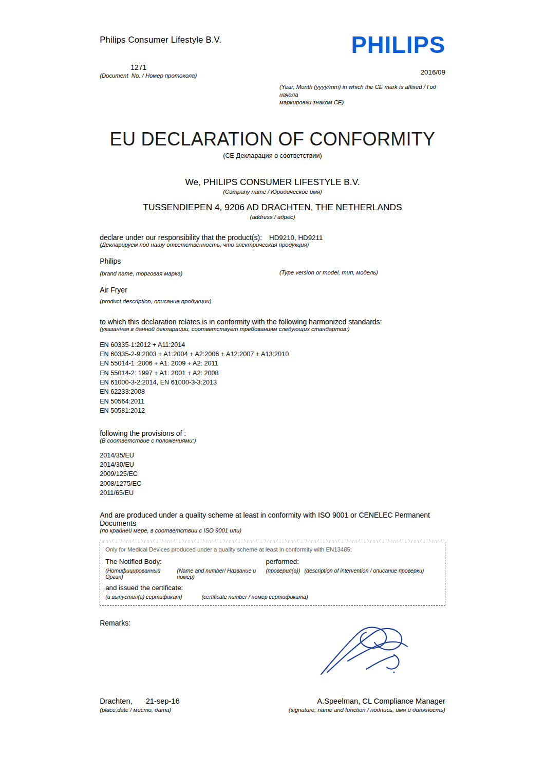Philips Consumer Lifestyle B.V.
PHILIPS
1271
(Document No. / Номер протокола)
2016/09
(Year, Month (yyyy/mm) in which the CE mark is affixed / Год начала
маркировки знаком CE)
EU DECLARATION OF CONFORMITY
(CE Декларация о соответствии)
We, PHILIPS CONSUMER LIFESTYLE B.V.
(Company name / Юридическое имя)
TUSSENDIEPEN 4, 9206 AD DRACHTEN, THE NETHERLANDS
(address / адрес)
declare under our responsibility that the product(s):
HD9210, HD9211
(Декларируем под нашу ответственность, что электрическая продукция)
Philips
(brand name, торговая марка)
(Type version or model, тип, модель)
Air Fryer
(product description, описание продукции)
to which this declaration relates is in conformity with the following harmonized standards:
(указанная в данной декларации, соответствует требованиям следующих стандартов:)
EN 60335-1:2012 + A11:2014
EN 60335-2-9:2003 + A1:2004 + A2:2006 + A12:2007 + A13:2010
EN 55014-1 :2006 + A1: 2009 + A2: 2011
EN 55014-2: 1997 + A1: 2001 + A2: 2008
EN 61000-3-2:2014, EN 61000-3-3:2013
EN 62233:2008
EN 50564:2011
EN 50581:2012
following the provisions of :
(В соответствие с положениями:)
2014/35/EU
2014/30/EU
2009/125/EC
2008/1275/EC
2011/65/EU
And are produced under a quality scheme at least in conformity with ISO 9001 or CENELEC Permanent Documents
(по крайней мере, в соответствии с ISO 9001 или)
Only for Medical Devices produced under a quality scheme at least in conformity with EN13485:
The Notified Body:
(Нотифицированный Орган) (Name and number/ Название и номер)
performed:
(проверил(а)) (description of intervention / описание проверки)
and issued the certificate:
(и выпустил(а) сертификат) (certificate number / номер сертификата)
Remarks:
Drachten, 21-sep-16
(place,date / место, дата)
A.Speelman, CL Compliance Manager
(signature, name and function / подпись, имя и должность)